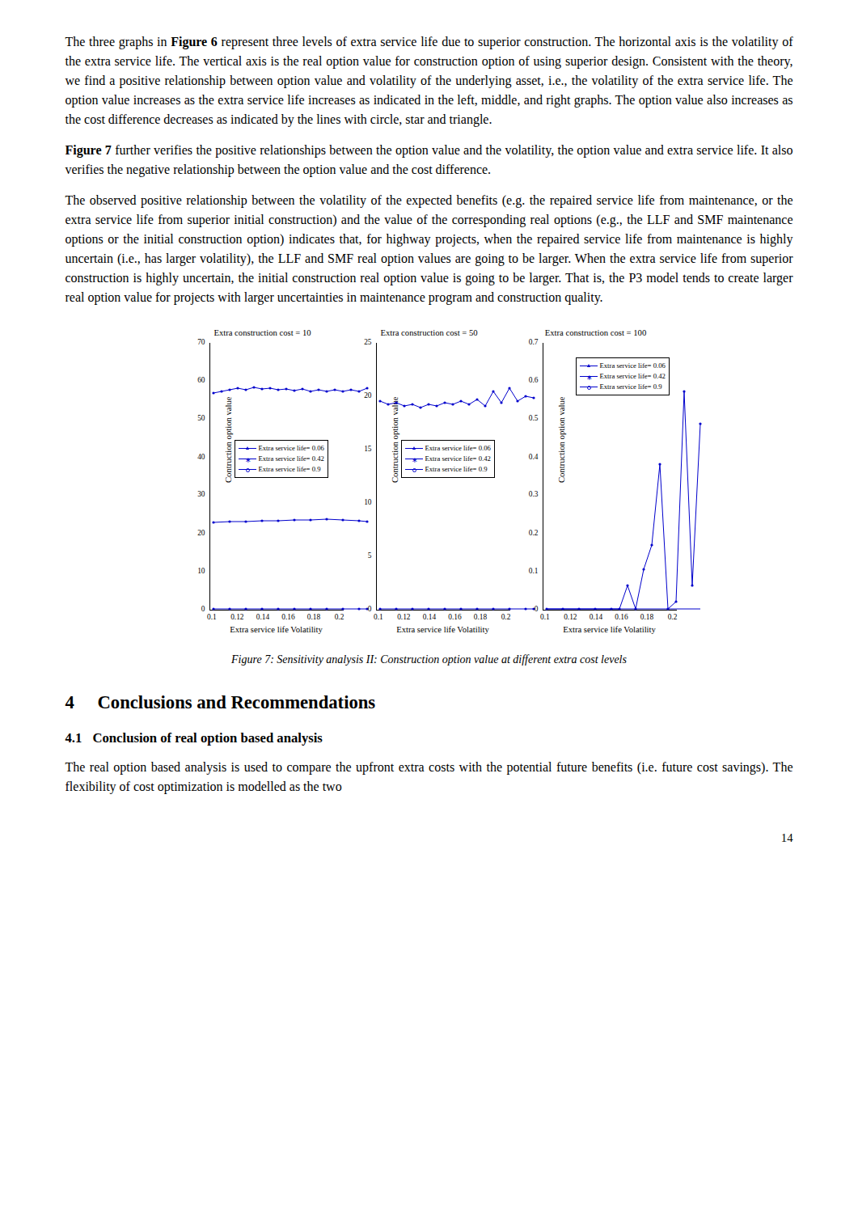The three graphs in Figure 6 represent three levels of extra service life due to superior construction. The horizontal axis is the volatility of the extra service life. The vertical axis is the real option value for construction option of using superior design. Consistent with the theory, we find a positive relationship between option value and volatility of the underlying asset, i.e., the volatility of the extra service life. The option value increases as the extra service life increases as indicated in the left, middle, and right graphs. The option value also increases as the cost difference decreases as indicated by the lines with circle, star and triangle.
Figure 7 further verifies the positive relationships between the option value and the volatility, the option value and extra service life. It also verifies the negative relationship between the option value and the cost difference.
The observed positive relationship between the volatility of the expected benefits (e.g. the repaired service life from maintenance, or the extra service life from superior initial construction) and the value of the corresponding real options (e.g., the LLF and SMF maintenance options or the initial construction option) indicates that, for highway projects, when the repaired service life from maintenance is highly uncertain (i.e., has larger volatility), the LLF and SMF real option values are going to be larger. When the extra service life from superior construction is highly uncertain, the initial construction real option value is going to be larger. That is, the P3 model tends to create larger real option value for projects with larger uncertainties in maintenance program and construction quality.
Extra construction cost = 10
Contruction option value
70 60 50 40 30 20 10 0
Extra service life= 0.06
Extra service life= 0.42
Extra service life= 0.9
0.1 0.12 0.14 0.16 0.18 0.2
Extra service life Volatility
Extra construction cost = 50
Contruction option value
25 20 15 10 5 0
Extra service life= 0.06
Extra service life= 0.42
Extra service life= 0.9
0.1 0.12 0.14 0.16 0.18 0.2
Extra service life Volatility
Extra construction cost = 100
Contruction option value
0.7 0.6 0.5 0.4 0.3 0.2 0.1 0
Extra service life= 0.06
Extra service life= 0.42
Extra service life= 0.9
0.1 0.12 0.14 0.16 0.18 0.2
Extra service life Volatility
Figure 7: Sensitivity analysis II: Construction option value at different extra cost levels
4 Conclusions and Recommendations
4.1 Conclusion of real option based analysis
The real option based analysis is used to compare the upfront extra costs with the potential future benefits (i.e. future cost savings). The flexibility of cost optimization is modelled as the two
14